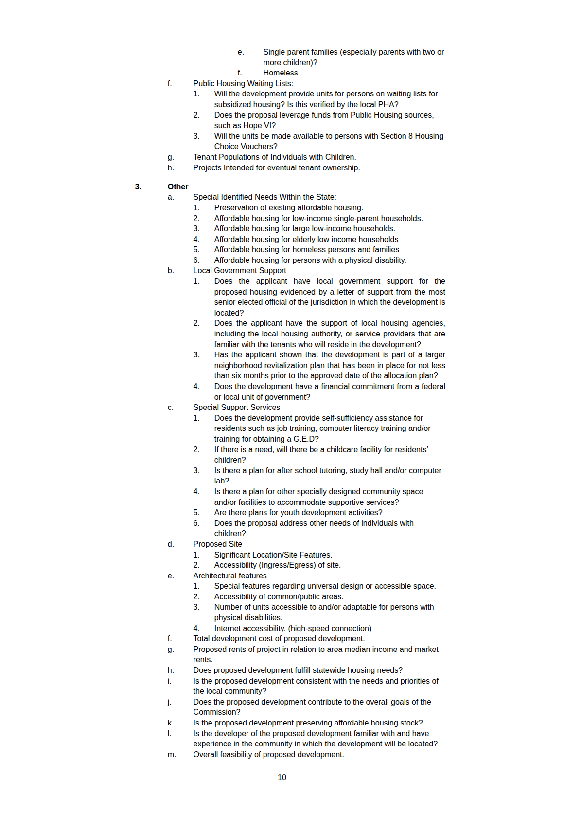e.
Single parent families (especially parents with two or more children)?
f.
Homeless
f.
Public Housing Waiting Lists:
1.
Will the development provide units for persons on waiting lists for subsidized housing? Is this verified by the local PHA?
2.
Does the proposal leverage funds from Public Housing sources, such as Hope VI?
3.
Will the units be made available to persons with Section 8 Housing Choice Vouchers?
g.
Tenant Populations of Individuals with Children.
h.
Projects Intended for eventual tenant ownership.
3.
Other
a.
Special Identified Needs Within the State:
1.
Preservation of existing affordable housing.
2.
Affordable housing for low-income single-parent households.
3.
Affordable housing for large low-income households.
4.
Affordable housing for elderly low income households
5.
Affordable housing for homeless persons and families
6.
Affordable housing for persons with a physical disability.
b.
Local Government Support
1.
Does the applicant have local government support for the proposed housing evidenced by a letter of support from the most senior elected official of the jurisdiction in which the development is located?
2.
Does the applicant have the support of local housing agencies, including the local housing authority, or service providers that are familiar with the tenants who will reside in the development?
3.
Has the applicant shown that the development is part of a larger neighborhood revitalization plan that has been in place for not less than six months prior to the approved date of the allocation plan?
4.
Does the development have a financial commitment from a federal or local unit of government?
c.
Special Support Services
1.
Does the development provide self-sufficiency assistance for residents such as job training, computer literacy training and/or training for obtaining a G.E.D?
2.
If there is a need, will there be a childcare facility for residents’ children?
3.
Is there a plan for after school tutoring, study hall and/or computer lab?
4.
Is there a plan for other specially designed community space and/or facilities to accommodate supportive services?
5.
Are there plans for youth development activities?
6.
Does the proposal address other needs of individuals with children?
d.
Proposed Site
1.
Significant Location/Site Features.
2.
Accessibility (Ingress/Egress) of site.
e.
Architectural features
1.
Special features regarding universal design or accessible space.
2.
Accessibility of common/public areas.
3.
Number of units accessible to and/or adaptable for persons with physical disabilities.
4.
Internet accessibility. (high-speed connection)
f.
Total development cost of proposed development.
g.
Proposed rents of project in relation to area median income and market rents.
h.
Does proposed development fulfill statewide housing needs?
i.
Is the proposed development consistent with the needs and priorities of the local community?
j.
Does the proposed development contribute to the overall goals of the Commission?
k.
Is the proposed development preserving affordable housing stock?
l.
Is the developer of the proposed development familiar with and have experience in the community in which the development will be located?
m.
Overall feasibility of proposed development.
10